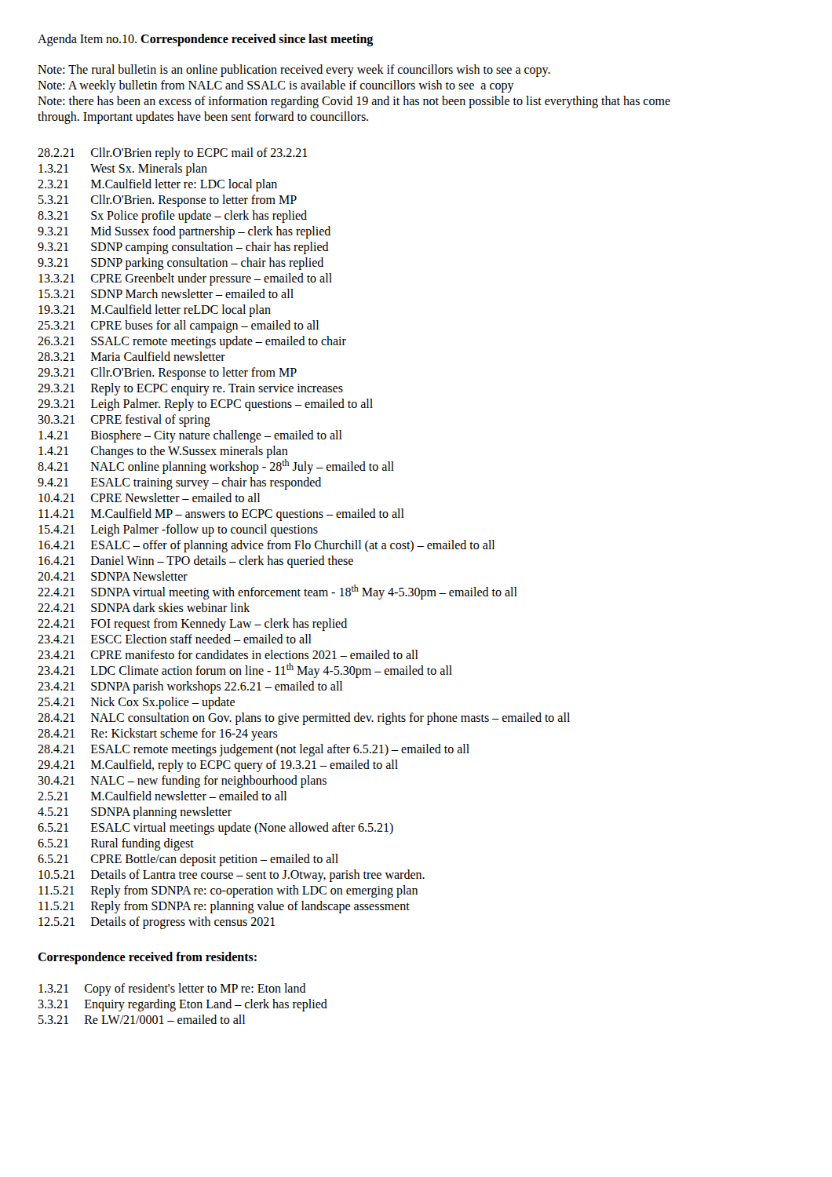Agenda Item no.10. Correspondence received since last meeting
Note: The rural bulletin is an online publication received every week if councillors wish to see a copy.
Note: A weekly bulletin from NALC and SSALC is available if councillors wish to see a copy
Note: there has been an excess of information regarding Covid 19 and it has not been possible to list everything that has come through. Important updates have been sent forward to councillors.
| 28.2.21 | Cllr.O'Brien reply to ECPC mail of 23.2.21 |
| 1.3.21 | West Sx. Minerals plan |
| 2.3.21 | M.Caulfield letter re: LDC local plan |
| 5.3.21 | Cllr.O'Brien. Response to letter from MP |
| 8.3.21 | Sx Police profile update – clerk has replied |
| 9.3.21 | Mid Sussex food partnership – clerk has replied |
| 9.3.21 | SDNP camping consultation – chair has replied |
| 9.3.21 | SDNP parking consultation – chair has replied |
| 13.3.21 | CPRE Greenbelt under pressure – emailed to all |
| 15.3.21 | SDNP March newsletter – emailed to all |
| 19.3.21 | M.Caulfield letter reLDC local plan |
| 25.3.21 | CPRE buses for all campaign – emailed to all |
| 26.3.21 | SSALC remote meetings update – emailed to chair |
| 28.3.21 | Maria Caulfield newsletter |
| 29.3.21 | Cllr.O'Brien. Response to letter from MP |
| 29.3.21 | Reply to ECPC enquiry re. Train service increases |
| 29.3.21 | Leigh Palmer. Reply to ECPC questions – emailed to all |
| 30.3.21 | CPRE festival of spring |
| 1.4.21 | Biosphere – City nature challenge – emailed to all |
| 1.4.21 | Changes to the W.Sussex minerals plan |
| 8.4.21 | NALC online planning workshop - 28 th July – emailed to all |
| 9.4.21 | ESALC training survey – chair has responded |
| 10.4.21 | CPRE Newsletter – emailed to all |
| 11.4.21 | M.Caulfield MP – answers to ECPC questions – emailed to all |
| 15.4.21 | Leigh Palmer -follow up to council questions |
| 16.4.21 | ESALC – offer of planning advice from Flo Churchill (at a cost) – emailed to all |
| 16.4.21 | Daniel Winn – TPO details – clerk has queried these |
| 20.4.21 | SDNPA Newsletter |
| 22.4.21 | SDNPA virtual meeting with enforcement team - 18 th May 4-5.30pm – emailed to all |
| 22.4.21 | SDNPA dark skies webinar link |
| 22.4.21 | FOI request from Kennedy Law – clerk has replied |
| 23.4.21 | ESCC Election staff needed – emailed to all |
| 23.4.21 | CPRE manifesto for candidates in elections 2021 – emailed to all |
| 23.4.21 | LDC Climate action forum on line - 11 th May 4-5.30pm – emailed to all |
| 23.4.21 | SDNPA parish workshops 22.6.21 – emailed to all |
| 25.4.21 | Nick Cox Sx.police – update |
| 28.4.21 | NALC consultation on Gov. plans to give permitted dev. rights for phone masts – emailed to all |
| 28.4.21 | Re: Kickstart scheme for 16-24 years |
| 28.4.21 | ESALC remote meetings judgement (not legal after 6.5.21) – emailed to all |
| 29.4.21 | M.Caulfield, reply to ECPC query of 19.3.21 – emailed to all |
| 30.4.21 | NALC – new funding for neighbourhood plans |
| 2.5.21 | M.Caulfield newsletter – emailed to all |
| 4.5.21 | SDNPA planning newsletter |
| 6.5.21 | ESALC virtual meetings update (None allowed after 6.5.21) |
| 6.5.21 | Rural funding digest |
| 6.5.21 | CPRE Bottle/can deposit petition – emailed to all |
| 10.5.21 | Details of Lantra tree course – sent to J.Otway, parish tree warden. |
| 11.5.21 | Reply from SDNPA re: co-operation with LDC on emerging plan |
| 11.5.21 | Reply from SDNPA re: planning value of landscape assessment |
| 12.5.21 | Details of progress with census 2021 |
Correspondence received from residents:
| 1.3.21 | Copy of resident's letter to MP re: Eton land |
| 3.3.21 | Enquiry regarding Eton Land – clerk has replied |
| 5.3.21 | Re LW/21/0001 – emailed to all |